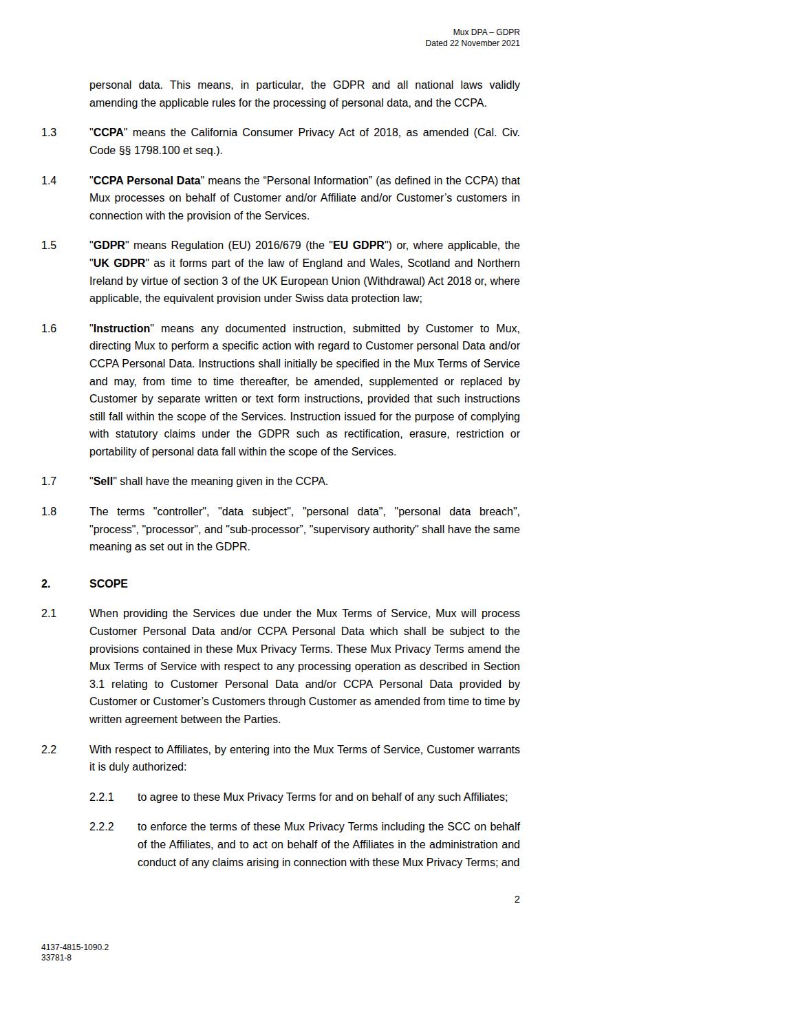Mux DPA – GDPR
Dated 22 November 2021
personal data. This means, in particular, the GDPR and all national laws validly amending the applicable rules for the processing of personal data, and the CCPA.
1.3
"CCPA" means the California Consumer Privacy Act of 2018, as amended (Cal. Civ. Code §§ 1798.100 et seq.).
1.4
"CCPA Personal Data" means the “Personal Information” (as defined in the CCPA) that Mux processes on behalf of Customer and/or Affiliate and/or Customer’s customers in connection with the provision of the Services.
1.5
"GDPR" means Regulation (EU) 2016/679 (the "EU GDPR") or, where applicable, the "UK GDPR" as it forms part of the law of England and Wales, Scotland and Northern Ireland by virtue of section 3 of the UK European Union (Withdrawal) Act 2018 or, where applicable, the equivalent provision under Swiss data protection law;
1.6
"Instruction" means any documented instruction, submitted by Customer to Mux, directing Mux to perform a specific action with regard to Customer personal Data and/or CCPA Personal Data. Instructions shall initially be specified in the Mux Terms of Service and may, from time to time thereafter, be amended, supplemented or replaced by Customer by separate written or text form instructions, provided that such instructions still fall within the scope of the Services. Instruction issued for the purpose of complying with statutory claims under the GDPR such as rectification, erasure, restriction or portability of personal data fall within the scope of the Services.
1.7
"Sell" shall have the meaning given in the CCPA.
1.8
The terms "controller", "data subject", "personal data", "personal data breach", "process", "processor", and "sub-processor”, "supervisory authority" shall have the same meaning as set out in the GDPR.
2.
SCOPE
2.1
When providing the Services due under the Mux Terms of Service, Mux will process Customer Personal Data and/or CCPA Personal Data which shall be subject to the provisions contained in these Mux Privacy Terms. These Mux Privacy Terms amend the Mux Terms of Service with respect to any processing operation as described in Section 3.1 relating to Customer Personal Data and/or CCPA Personal Data provided by Customer or Customer’s Customers through Customer as amended from time to time by written agreement between the Parties.
2.2
With respect to Affiliates, by entering into the Mux Terms of Service, Customer warrants it is duly authorized:
2.2.1
to agree to these Mux Privacy Terms for and on behalf of any such Affiliates;
2.2.2
to enforce the terms of these Mux Privacy Terms including the SCC on behalf of the Affiliates, and to act on behalf of the Affiliates in the administration and conduct of any claims arising in connection with these Mux Privacy Terms; and
2
4137-4815-1090.2
33781-8